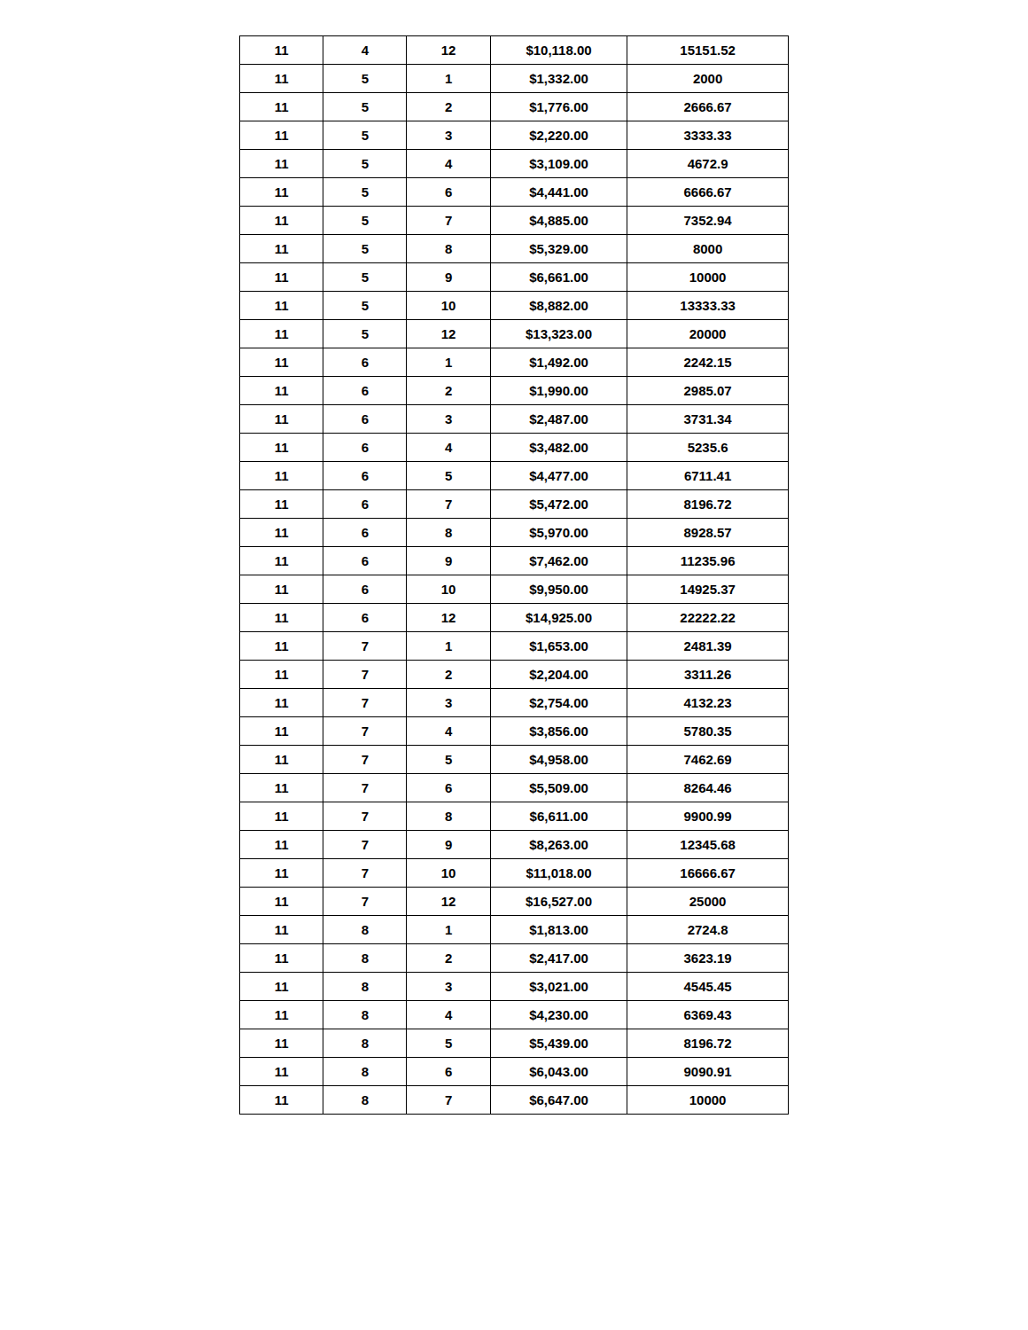| 11 | 4 | 12 | $10,118.00 | 15151.52 |
| 11 | 5 | 1 | $1,332.00 | 2000 |
| 11 | 5 | 2 | $1,776.00 | 2666.67 |
| 11 | 5 | 3 | $2,220.00 | 3333.33 |
| 11 | 5 | 4 | $3,109.00 | 4672.9 |
| 11 | 5 | 6 | $4,441.00 | 6666.67 |
| 11 | 5 | 7 | $4,885.00 | 7352.94 |
| 11 | 5 | 8 | $5,329.00 | 8000 |
| 11 | 5 | 9 | $6,661.00 | 10000 |
| 11 | 5 | 10 | $8,882.00 | 13333.33 |
| 11 | 5 | 12 | $13,323.00 | 20000 |
| 11 | 6 | 1 | $1,492.00 | 2242.15 |
| 11 | 6 | 2 | $1,990.00 | 2985.07 |
| 11 | 6 | 3 | $2,487.00 | 3731.34 |
| 11 | 6 | 4 | $3,482.00 | 5235.6 |
| 11 | 6 | 5 | $4,477.00 | 6711.41 |
| 11 | 6 | 7 | $5,472.00 | 8196.72 |
| 11 | 6 | 8 | $5,970.00 | 8928.57 |
| 11 | 6 | 9 | $7,462.00 | 11235.96 |
| 11 | 6 | 10 | $9,950.00 | 14925.37 |
| 11 | 6 | 12 | $14,925.00 | 22222.22 |
| 11 | 7 | 1 | $1,653.00 | 2481.39 |
| 11 | 7 | 2 | $2,204.00 | 3311.26 |
| 11 | 7 | 3 | $2,754.00 | 4132.23 |
| 11 | 7 | 4 | $3,856.00 | 5780.35 |
| 11 | 7 | 5 | $4,958.00 | 7462.69 |
| 11 | 7 | 6 | $5,509.00 | 8264.46 |
| 11 | 7 | 8 | $6,611.00 | 9900.99 |
| 11 | 7 | 9 | $8,263.00 | 12345.68 |
| 11 | 7 | 10 | $11,018.00 | 16666.67 |
| 11 | 7 | 12 | $16,527.00 | 25000 |
| 11 | 8 | 1 | $1,813.00 | 2724.8 |
| 11 | 8 | 2 | $2,417.00 | 3623.19 |
| 11 | 8 | 3 | $3,021.00 | 4545.45 |
| 11 | 8 | 4 | $4,230.00 | 6369.43 |
| 11 | 8 | 5 | $5,439.00 | 8196.72 |
| 11 | 8 | 6 | $6,043.00 | 9090.91 |
| 11 | 8 | 7 | $6,647.00 | 10000 |